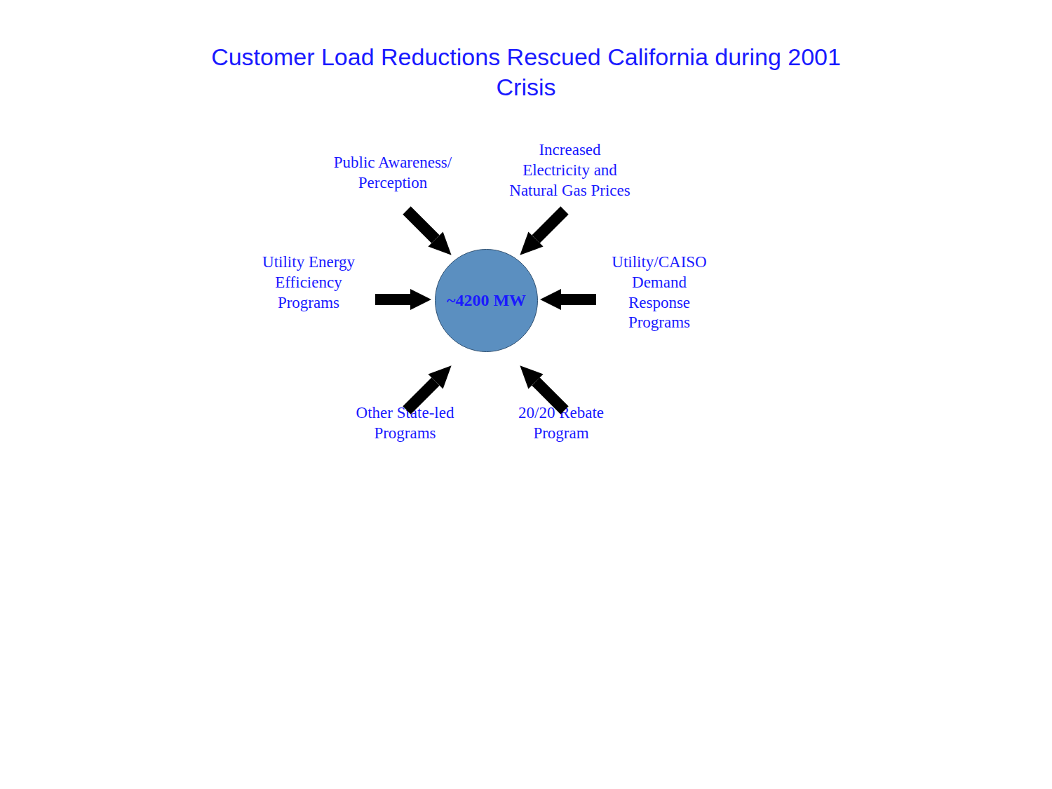Customer Load Reductions Rescued California during 2001 Crisis
Public Awareness/
Perception
Increased
Electricity and
Natural Gas Prices
Utility Energy
Efficiency
Programs
Utility/CAISO
Demand
Response
Programs
Other State-led
Programs
20/20 Rebate
Program
~4200 MW